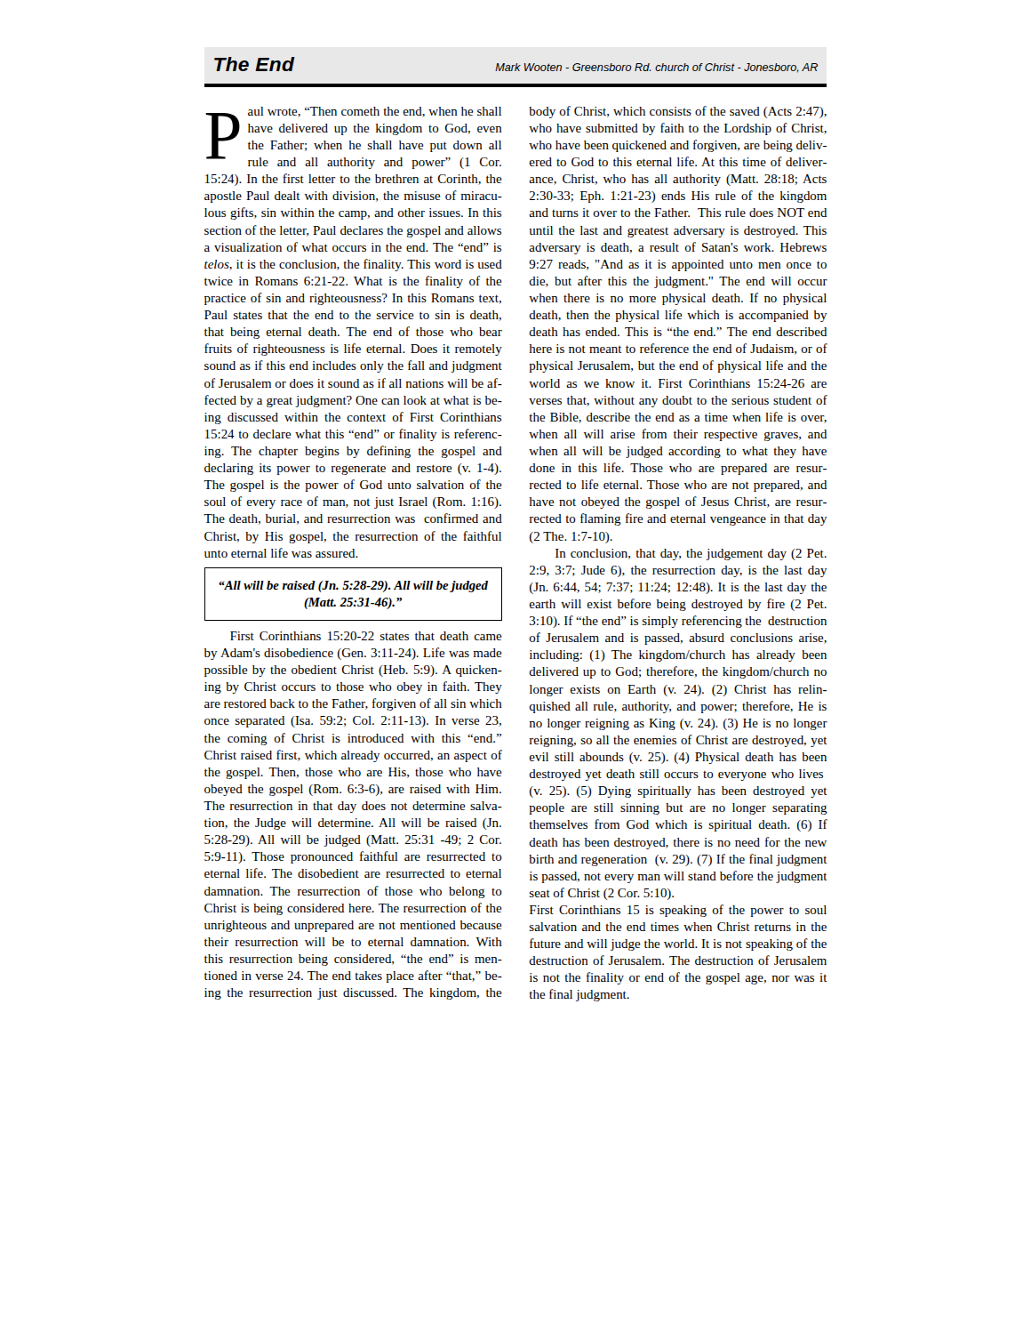The End
Mark Wooten - Greensboro Rd. church of Christ - Jonesboro, AR
Paul wrote, “Then cometh the end, when he shall have delivered up the kingdom to God, even the Father; when he shall have put down all rule and all authority and power” (1 Cor. 15:24). In the first letter to the brethren at Corinth, the apostle Paul dealt with division, the misuse of miraculous gifts, sin within the camp, and other issues. In this section of the letter, Paul declares the gospel and allows a visualization of what occurs in the end. The “end” is telos, it is the conclusion, the finality. This word is used twice in Romans 6:21-22. What is the finality of the practice of sin and righteousness? In this Romans text, Paul states that the end to the service to sin is death, that being eternal death. The end of those who bear fruits of righteousness is life eternal. Does it remotely sound as if this end includes only the fall and judgment of Jerusalem or does it sound as if all nations will be affected by a great judgment? One can look at what is being discussed within the context of First Corinthians 15:24 to declare what this “end” or finality is referencing. The chapter begins by defining the gospel and declaring its power to regenerate and restore (v. 1-4). The gospel is the power of God unto salvation of the soul of every race of man, not just Israel (Rom. 1:16). The death, burial, and resurrection was confirmed and Christ, by His gospel, the resurrection of the faithful unto eternal life was assured.
“All will be raised (Jn. 5:28-29). All will be judged (Matt. 25:31-46).”
First Corinthians 15:20-22 states that death came by Adam's disobedience (Gen. 3:11-24). Life was made possible by the obedient Christ (Heb. 5:9). A quickening by Christ occurs to those who obey in faith. They are restored back to the Father, forgiven of all sin which once separated (Isa. 59:2; Col. 2:11-13). In verse 23, the coming of Christ is introduced with this “end.” Christ raised first, which already occurred, an aspect of the gospel. Then, those who are His, those who have obeyed the gospel (Rom. 6:3-6), are raised with Him. The resurrection in that day does not determine salvation, the Judge will determine. All will be raised (Jn. 5:28-29). All will be judged (Matt. 25:31 -49; 2 Cor. 5:9-11). Those pronounced faithful are resurrected to eternal life. The disobedient are resurrected to eternal damnation. The resurrection of those who belong to Christ is being considered here. The resurrection of the unrighteous and unprepared are not mentioned because their resurrection will be to eternal damnation. With this resurrection being considered, “the end” is mentioned in verse 24. The end takes place after “that,” being the resurrection just discussed. The kingdom, the body of Christ, which consists of the saved (Acts 2:47), who have submitted by faith to the Lordship of Christ, who have been quickened and forgiven, are being delivered to God to this eternal life. At this time of deliverance, Christ, who has all authority (Matt. 28:18; Acts 2:30-33; Eph. 1:21-23) ends His rule of the kingdom and turns it over to the Father. This rule does NOT end until the last and greatest adversary is destroyed. This adversary is death, a result of Satan's work. Hebrews 9:27 reads, "And as it is appointed unto men once to die, but after this the judgment." The end will occur when there is no more physical death. If no physical death, then the physical life which is accompanied by death has ended. This is “the end.” The end described here is not meant to reference the end of Judaism, or of physical Jerusalem, but the end of physical life and the world as we know it. First Corinthians 15:24-26 are verses that, without any doubt to the serious student of the Bible, describe the end as a time when life is over, when all will arise from their respective graves, and when all will be judged according to what they have done in this life. Those who are prepared are resurrected to life eternal. Those who are not prepared, and have not obeyed the gospel of Jesus Christ, are resurrected to flaming fire and eternal vengeance in that day (2 The. 1:7-10).
In conclusion, that day, the judgement day (2 Pet. 2:9, 3:7; Jude 6), the resurrection day, is the last day (Jn. 6:44, 54; 7:37; 11:24; 12:48). It is the last day the earth will exist before being destroyed by fire (2 Pet. 3:10). If “the end” is simply referencing the destruction of Jerusalem and is passed, absurd conclusions arise, including: (1) The kingdom/church has already been delivered up to God; therefore, the kingdom/church no longer exists on Earth (v. 24). (2) Christ has relinquished all rule, authority, and power; therefore, He is no longer reigning as King (v. 24). (3) He is no longer reigning, so all the enemies of Christ are destroyed, yet evil still abounds (v. 25). (4) Physical death has been destroyed yet death still occurs to everyone who lives (v. 25). (5) Dying spiritually has been destroyed yet people are still sinning but are no longer separating themselves from God which is spiritual death. (6) If death has been destroyed, there is no need for the new birth and regeneration (v. 29). (7) If the final judgment is passed, not every man will stand before the judgment seat of Christ (2 Cor. 5:10).
First Corinthians 15 is speaking of the power to soul salvation and the end times when Christ returns in the future and will judge the world. It is not speaking of the destruction of Jerusalem. The destruction of Jerusalem is not the finality or end of the gospel age, nor was it the final judgment.